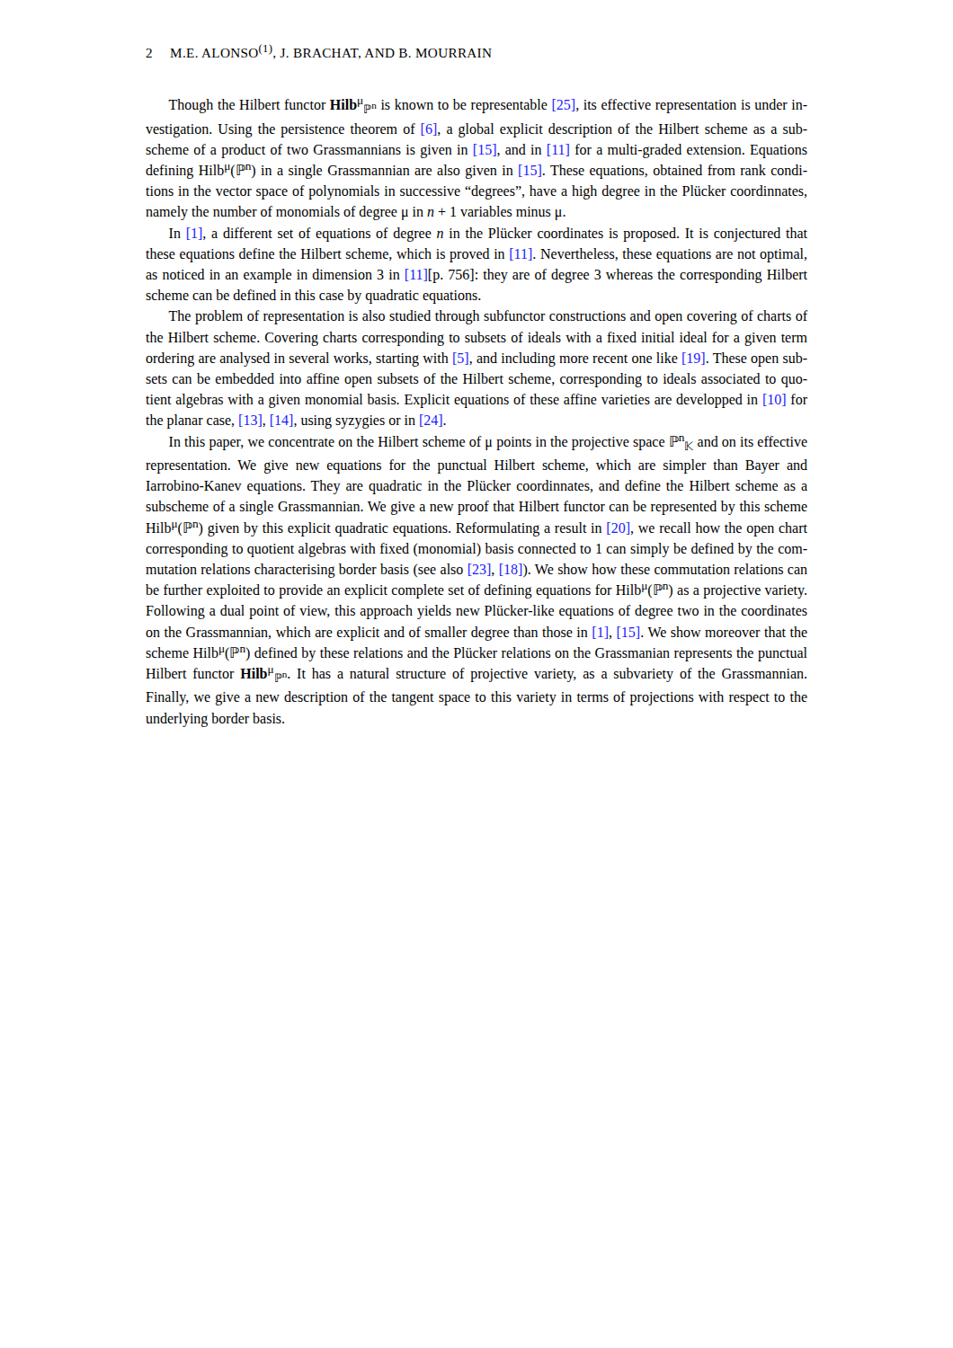2 M.E. ALONSO(1), J. BRACHAT, AND B. MOURRAIN
Though the Hilbert functor Hilbμℙn is known to be representable [25], its effective representation is under investigation. Using the persistence theorem of [6], a global explicit description of the Hilbert scheme as a subscheme of a product of two Grassmannians is given in [15], and in [11] for a multi-graded extension. Equations defining Hilbμ(ℙn) in a single Grassmannian are also given in [15]. These equations, obtained from rank conditions in the vector space of polynomials in successive “degrees”, have a high degree in the Plücker coordinnates, namely the number of monomials of degree μ in n + 1 variables minus μ.
In [1], a different set of equations of degree n in the Plücker coordinates is proposed. It is conjectured that these equations define the Hilbert scheme, which is proved in [11]. Nevertheless, these equations are not optimal, as noticed in an example in dimension 3 in [11][p. 756]: they are of degree 3 whereas the corresponding Hilbert scheme can be defined in this case by quadratic equations.
The problem of representation is also studied through subfunctor constructions and open covering of charts of the Hilbert scheme. Covering charts corresponding to subsets of ideals with a fixed initial ideal for a given term ordering are analysed in several works, starting with [5], and including more recent one like [19]. These open subsets can be embedded into affine open subsets of the Hilbert scheme, corresponding to ideals associated to quotient algebras with a given monomial basis. Explicit equations of these affine varieties are developped in [10] for the planar case, [13], [14], using syzygies or in [24].
In this paper, we concentrate on the Hilbert scheme of μ points in the projective space ℙn𝕂 and on its effective representation. We give new equations for the punctual Hilbert scheme, which are simpler than Bayer and Iarrobino-Kanev equations. They are quadratic in the Plücker coordinnates, and define the Hilbert scheme as a subscheme of a single Grassmannian. We give a new proof that Hilbert functor can be represented by this scheme Hilbμ(ℙn) given by this explicit quadratic equations. Reformulating a result in [20], we recall how the open chart corresponding to quotient algebras with fixed (monomial) basis connected to 1 can simply be defined by the commutation relations characterising border basis (see also [23], [18]). We show how these commutation relations can be further exploited to provide an explicit complete set of defining equations for Hilbμ(ℙn) as a projective variety. Following a dual point of view, this approach yields new Plücker-like equations of degree two in the coordinates on the Grassmannian, which are explicit and of smaller degree than those in [1], [15]. We show moreover that the scheme Hilbμ(ℙn) defined by these relations and the Plücker relations on the Grassmanian represents the punctual Hilbert functor Hilbμℙn. It has a natural structure of projective variety, as a subvariety of the Grassmannian. Finally, we give a new description of the tangent space to this variety in terms of projections with respect to the underlying border basis.